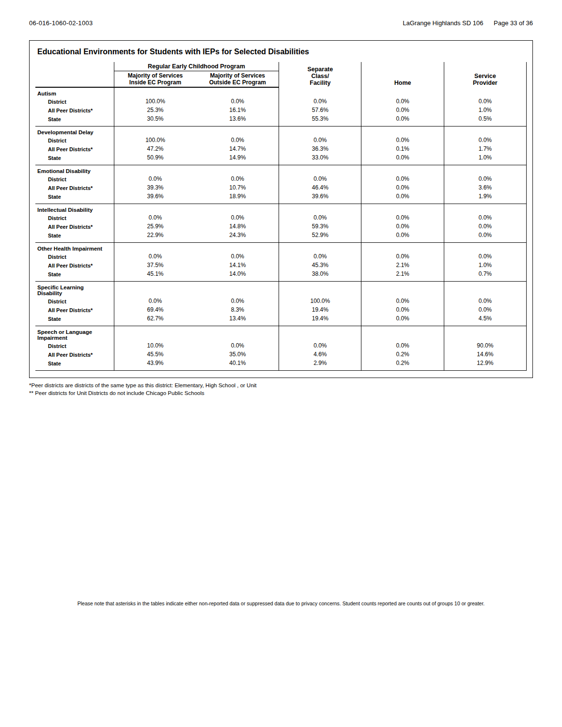06-016-1060-02-1003
LaGrange Highlands SD 106 Page 33 of 36
Educational Environments for Students with IEPs for Selected Disabilities
| | Regular Early Childhood Program | Separate Class/ Facility | Home | Service Provider |
| --- | --- | --- | --- | --- |
| | Majority of Services Inside EC Program | Majority of Services Outside EC Program | | | |
| Autism | | | | | |
| District | 100.0% | 0.0% | 0.0% | 0.0% | 0.0% |
| All Peer Districts* | 25.3% | 16.1% | 57.6% | 0.0% | 1.0% |
| State | 30.5% | 13.6% | 55.3% | 0.0% | 0.5% |
| Developmental Delay | | | | | |
| District | 100.0% | 0.0% | 0.0% | 0.0% | 0.0% |
| All Peer Districts* | 47.2% | 14.7% | 36.3% | 0.1% | 1.7% |
| State | 50.9% | 14.9% | 33.0% | 0.0% | 1.0% |
| Emotional Disability | | | | | |
| District | 0.0% | 0.0% | 0.0% | 0.0% | 0.0% |
| All Peer Districts* | 39.3% | 10.7% | 46.4% | 0.0% | 3.6% |
| State | 39.6% | 18.9% | 39.6% | 0.0% | 1.9% |
| Intellectual Disability | | | | | |
| District | 0.0% | 0.0% | 0.0% | 0.0% | 0.0% |
| All Peer Districts* | 25.9% | 14.8% | 59.3% | 0.0% | 0.0% |
| State | 22.9% | 24.3% | 52.9% | 0.0% | 0.0% |
| Other Health Impairment | | | | | |
| District | 0.0% | 0.0% | 0.0% | 0.0% | 0.0% |
| All Peer Districts* | 37.5% | 14.1% | 45.3% | 2.1% | 1.0% |
| State | 45.1% | 14.0% | 38.0% | 2.1% | 0.7% |
| Specific Learning Disability | | | | | |
| District | 0.0% | 0.0% | 100.0% | 0.0% | 0.0% |
| All Peer Districts* | 69.4% | 8.3% | 19.4% | 0.0% | 0.0% |
| State | 62.7% | 13.4% | 19.4% | 0.0% | 4.5% |
| Speech or Language Impairment | | | | | |
| District | 10.0% | 0.0% | 0.0% | 0.0% | 90.0% |
| All Peer Districts* | 45.5% | 35.0% | 4.6% | 0.2% | 14.6% |
| State | 43.9% | 40.1% | 2.9% | 0.2% | 12.9% |
*Peer districts are districts of the same type as this district: Elementary, High School , or Unit
** Peer districts for Unit Districts do not include Chicago Public Schools
Please note that asterisks in the tables indicate either non-reported data or suppressed data due to privacy concerns. Student counts reported are counts out of groups 10 or greater.